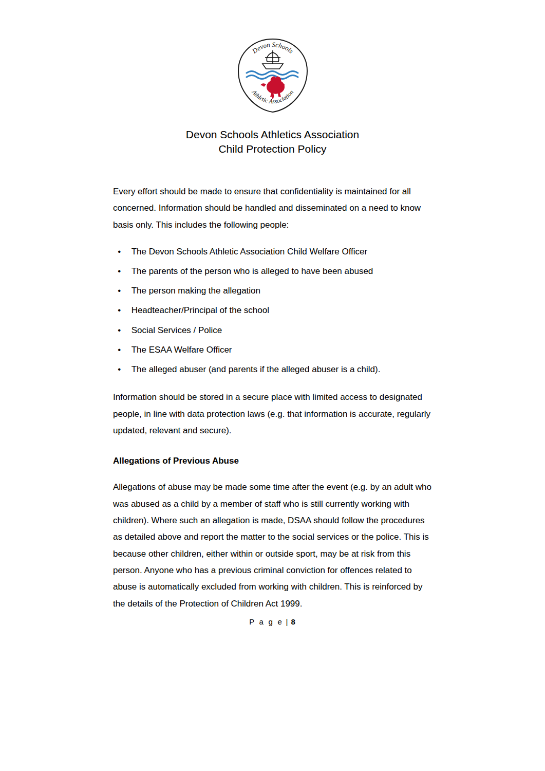Devon Schools Athletic Association
Devon Schools Athletics Association
Child Protection Policy
Every effort should be made to ensure that confidentiality is maintained for all concerned. Information should be handled and disseminated on a need to know basis only. This includes the following people:
The Devon Schools Athletic Association Child Welfare Officer
The parents of the person who is alleged to have been abused
The person making the allegation
Headteacher/Principal of the school
Social Services / Police
The ESAA Welfare Officer
The alleged abuser (and parents if the alleged abuser is a child).
Information should be stored in a secure place with limited access to designated people, in line with data protection laws (e.g. that information is accurate, regularly updated, relevant and secure).
Allegations of Previous Abuse
Allegations of abuse may be made some time after the event (e.g. by an adult who was abused as a child by a member of staff who is still currently working with children). Where such an allegation is made, DSAA should follow the procedures as detailed above and report the matter to the social services or the police. This is because other children, either within or outside sport, may be at risk from this person. Anyone who has a previous criminal conviction for offences related to abuse is automatically excluded from working with children. This is reinforced by the details of the Protection of Children Act 1999.
P a g e | 8